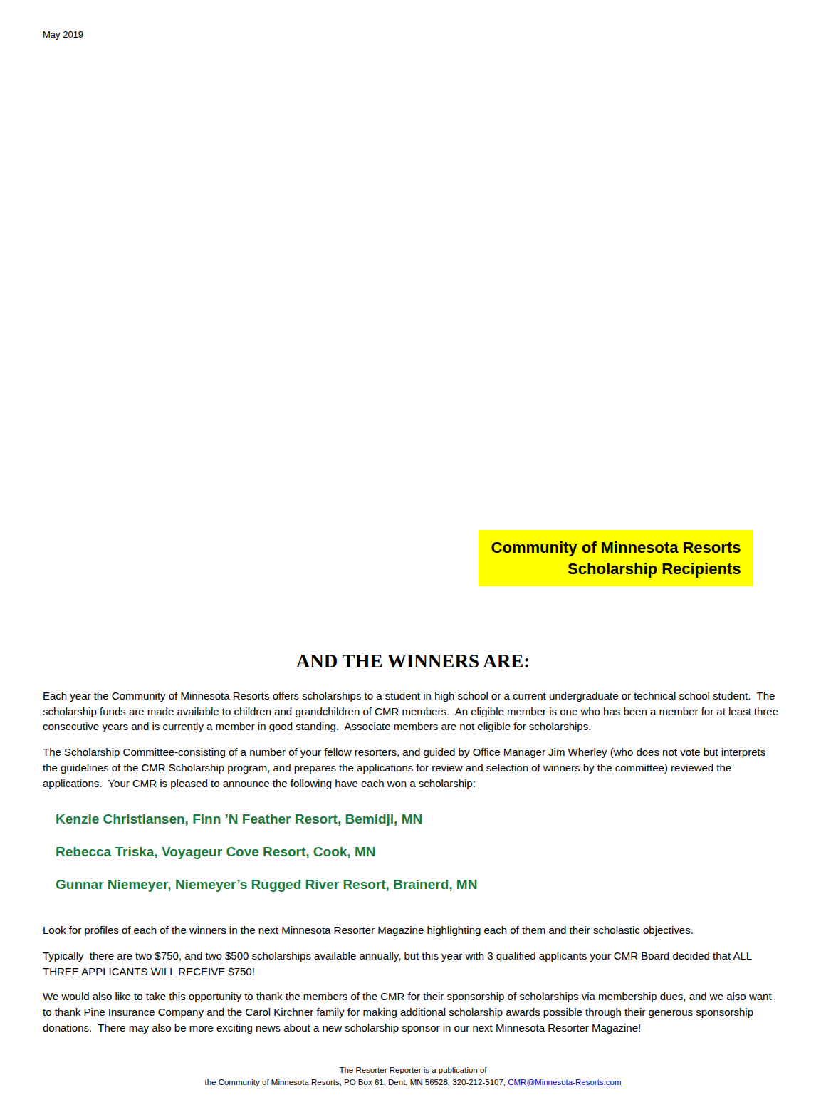May 2019
Community of Minnesota Resorts
Scholarship Recipients
AND THE WINNERS ARE:
Each year the Community of Minnesota Resorts offers scholarships to a student in high school or a current undergraduate or technical school student. The scholarship funds are made available to children and grandchildren of CMR members. An eligible member is one who has been a member for at least three consecutive years and is currently a member in good standing. Associate members are not eligible for scholarships.
The Scholarship Committee-consisting of a number of your fellow resorters, and guided by Office Manager Jim Wherley (who does not vote but interprets the guidelines of the CMR Scholarship program, and prepares the applications for review and selection of winners by the committee) reviewed the applications. Your CMR is pleased to announce the following have each won a scholarship:
Kenzie Christiansen, Finn ’N Feather Resort, Bemidji, MN
Rebecca Triska, Voyageur Cove Resort, Cook, MN
Gunnar Niemeyer, Niemeyer’s Rugged River Resort, Brainerd, MN
Look for profiles of each of the winners in the next Minnesota Resorter Magazine highlighting each of them and their scholastic objectives.
Typically there are two $750, and two $500 scholarships available annually, but this year with 3 qualified applicants your CMR Board decided that ALL THREE APPLICANTS WILL RECEIVE $750!
We would also like to take this opportunity to thank the members of the CMR for their sponsorship of scholarships via membership dues, and we also want to thank Pine Insurance Company and the Carol Kirchner family for making additional scholarship awards possible through their generous sponsorship donations. There may also be more exciting news about a new scholarship sponsor in our next Minnesota Resorter Magazine!
The Resorter Reporter is a publication of
the Community of Minnesota Resorts, PO Box 61, Dent, MN 56528, 320-212-5107, CMR@Minnesota-Resorts.com